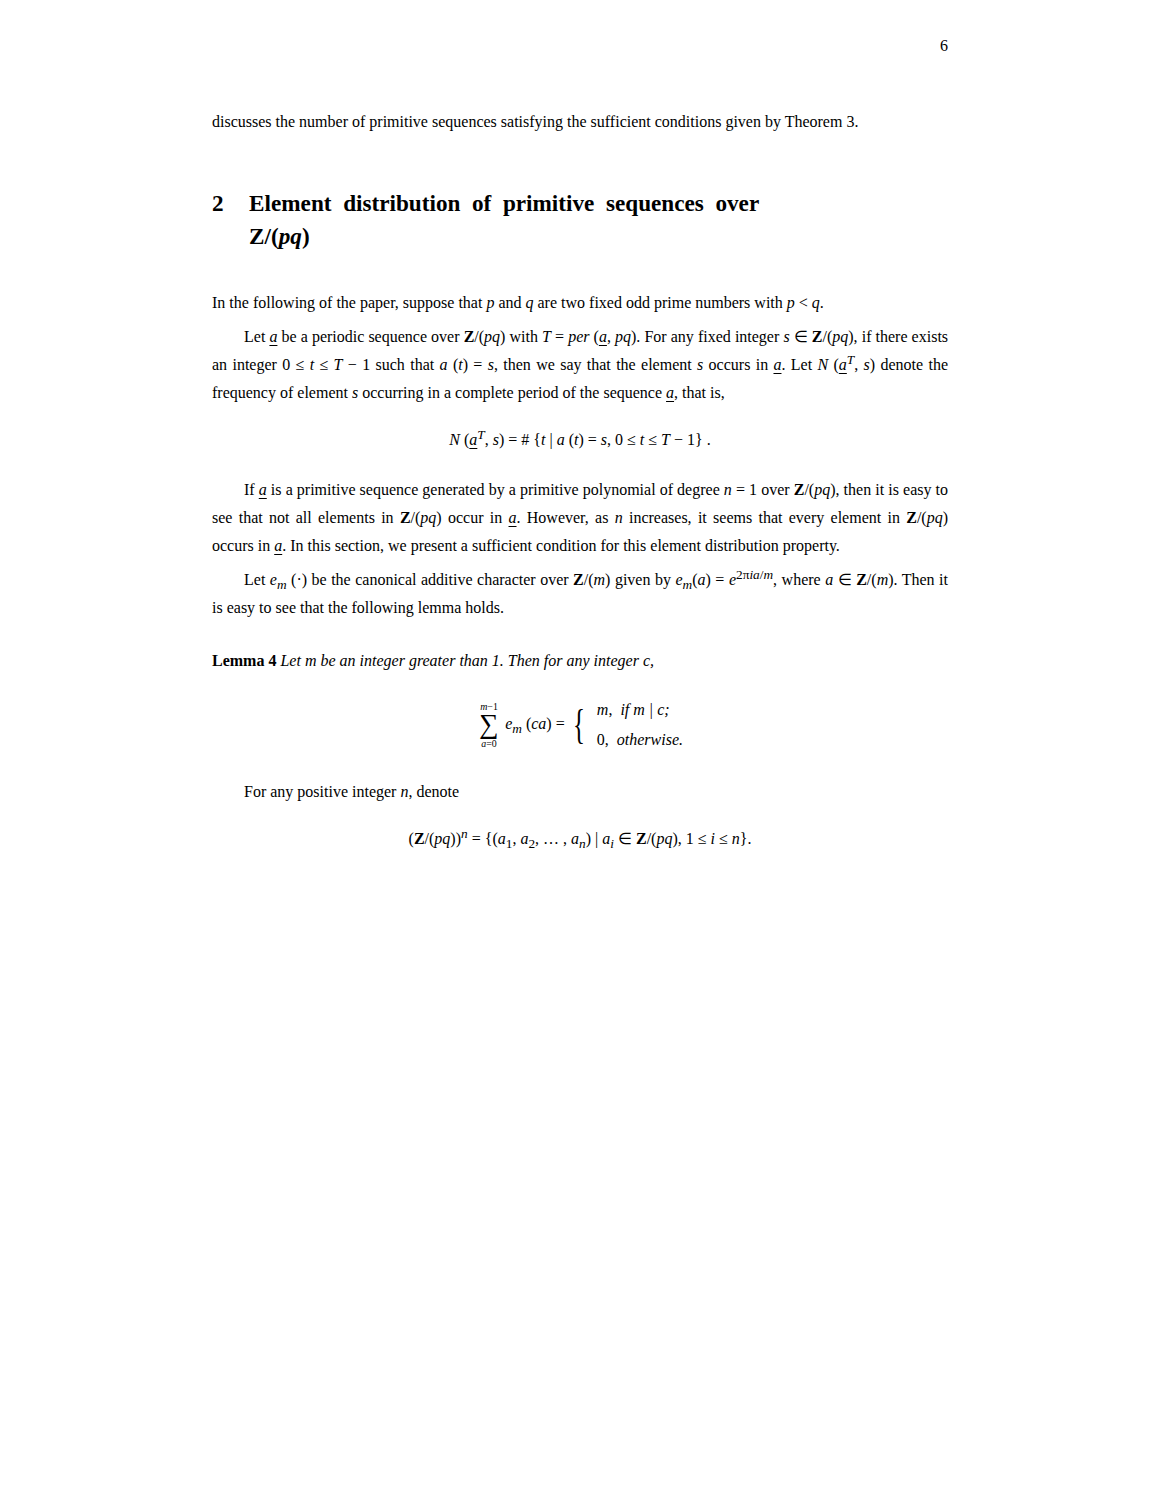6
discusses the number of primitive sequences satisfying the sufficient conditions given by Theorem 3.
2 Element distribution of primitive sequences over Z/(pq)
In the following of the paper, suppose that p and q are two fixed odd prime numbers with p < q.
Let a be a periodic sequence over Z/(pq) with T = per (a, pq). For any fixed integer s ∈ Z/(pq), if there exists an integer 0 ≤ t ≤ T − 1 such that a (t) = s, then we say that the element s occurs in a. Let N (aT, s) denote the frequency of element s occurring in a complete period of the sequence a, that is,
N (aT, s) = # {t | a (t) = s, 0 ≤ t ≤ T − 1} .
If a is a primitive sequence generated by a primitive polynomial of degree n = 1 over Z/(pq), then it is easy to see that not all elements in Z/(pq) occur in a. However, as n increases, it seems that every element in Z/(pq) occurs in a. In this section, we present a sufficient condition for this element distribution property.
Let em (·) be the canonical additive character over Z/(m) given by em(a) = e2πia/m, where a ∈ Z/(m). Then it is easy to see that the following lemma holds.
Lemma 4 Let m be an integer greater than 1. Then for any integer c,
m−1 ∑ a=0 em (ca) = {
m, if m | c;
0, otherwise.
For any positive integer n, denote
(Z/(pq))n = {(a1, a2, … , an) | ai ∈ Z/(pq), 1 ≤ i ≤ n}.